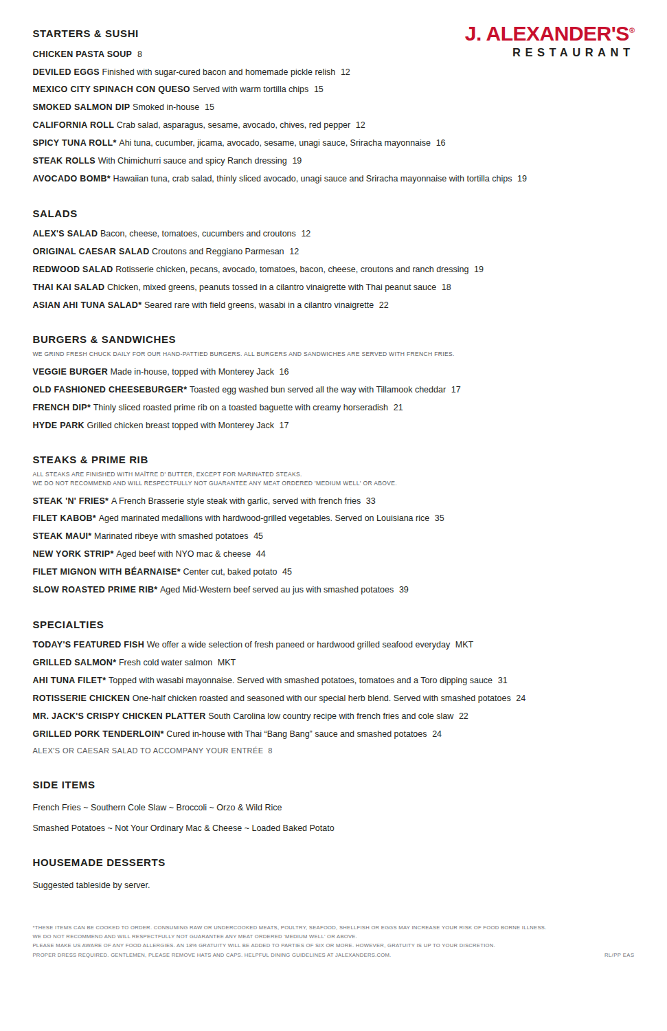J. ALEXANDER'S®
RESTAURANT
Starters & Sushi
Chicken Pasta Soup 8
Deviled Eggs Finished with sugar-cured bacon and homemade pickle relish 12
Mexico City Spinach Con Queso Served with warm tortilla chips 15
Smoked Salmon Dip Smoked in-house 15
California Roll Crab salad, asparagus, sesame, avocado, chives, red pepper 12
Spicy Tuna Roll* Ahi tuna, cucumber, jicama, avocado, sesame, unagi sauce, Sriracha mayonnaise 16
Steak Rolls With Chimichurri sauce and spicy Ranch dressing 19
Avocado Bomb* Hawaiian tuna, crab salad, thinly sliced avocado, unagi sauce and Sriracha mayonnaise with tortilla chips 19
Salads
Alex's Salad Bacon, cheese, tomatoes, cucumbers and croutons 12
Original Caesar Salad Croutons and Reggiano Parmesan 12
Redwood Salad Rotisserie chicken, pecans, avocado, tomatoes, bacon, cheese, croutons and ranch dressing 19
Thai Kai Salad Chicken, mixed greens, peanuts tossed in a cilantro vinaigrette with Thai peanut sauce 18
Asian Ahi Tuna Salad* Seared rare with field greens, wasabi in a cilantro vinaigrette 22
Burgers & Sandwiches
We grind fresh chuck daily for our hand-pattied burgers. All burgers and sandwiches are served with french fries.
Veggie Burger Made in-house, topped with Monterey Jack 16
Old Fashioned Cheeseburger* Toasted egg washed bun served all the way with Tillamook cheddar 17
French Dip* Thinly sliced roasted prime rib on a toasted baguette with creamy horseradish 21
Hyde Park Grilled chicken breast topped with Monterey Jack 17
Steaks & Prime Rib
All steaks are finished with Maître d' butter, except for marinated steaks.
We do not recommend and will respectfully not guarantee any meat ordered 'medium well' or above.
Steak 'N' Fries* A French Brasserie style steak with garlic, served with french fries 33
Filet Kabob* Aged marinated medallions with hardwood-grilled vegetables. Served on Louisiana rice 35
Steak Maui* Marinated ribeye with smashed potatoes 45
New York Strip* Aged beef with NYO mac & cheese 44
Filet Mignon with Béarnaise* Center cut, baked potato 45
Slow Roasted Prime Rib* Aged Mid-Western beef served au jus with smashed potatoes 39
Specialties
Today's Featured Fish We offer a wide selection of fresh paneed or hardwood grilled seafood everyday MKT
Grilled Salmon* Fresh cold water salmon MKT
Ahi Tuna Filet* Topped with wasabi mayonnaise. Served with smashed potatoes, tomatoes and a Toro dipping sauce 31
Rotisserie Chicken One-half chicken roasted and seasoned with our special herb blend. Served with smashed potatoes 24
Mr. Jack's Crispy Chicken Platter South Carolina low country recipe with french fries and cole slaw 22
Grilled Pork Tenderloin* Cured in-house with Thai “Bang Bang” sauce and smashed potatoes 24
Alex's or Caesar Salad to accompany your entrée 8
Side Items
French Fries ~ Southern Cole Slaw ~ Broccoli ~ Orzo & Wild Rice
Smashed Potatoes ~ Not Your Ordinary Mac & Cheese ~ Loaded Baked Potato
Housemade Desserts
Suggested tableside by server.
*These items can be cooked to order. Consuming raw or undercooked meats, poultry, seafood, shellfish or eggs may increase your risk of food borne illness.
We do not recommend and will respectfully not guarantee any meat ordered 'medium well' or above.
Please make us aware of any food allergies. An 18% gratuity will be added to parties of six or more. However, gratuity is up to your discretion.
Proper dress required. Gentlemen, please remove hats and caps. Helpful Dining Guidelines at jalexanders.com. RL/PP EAS